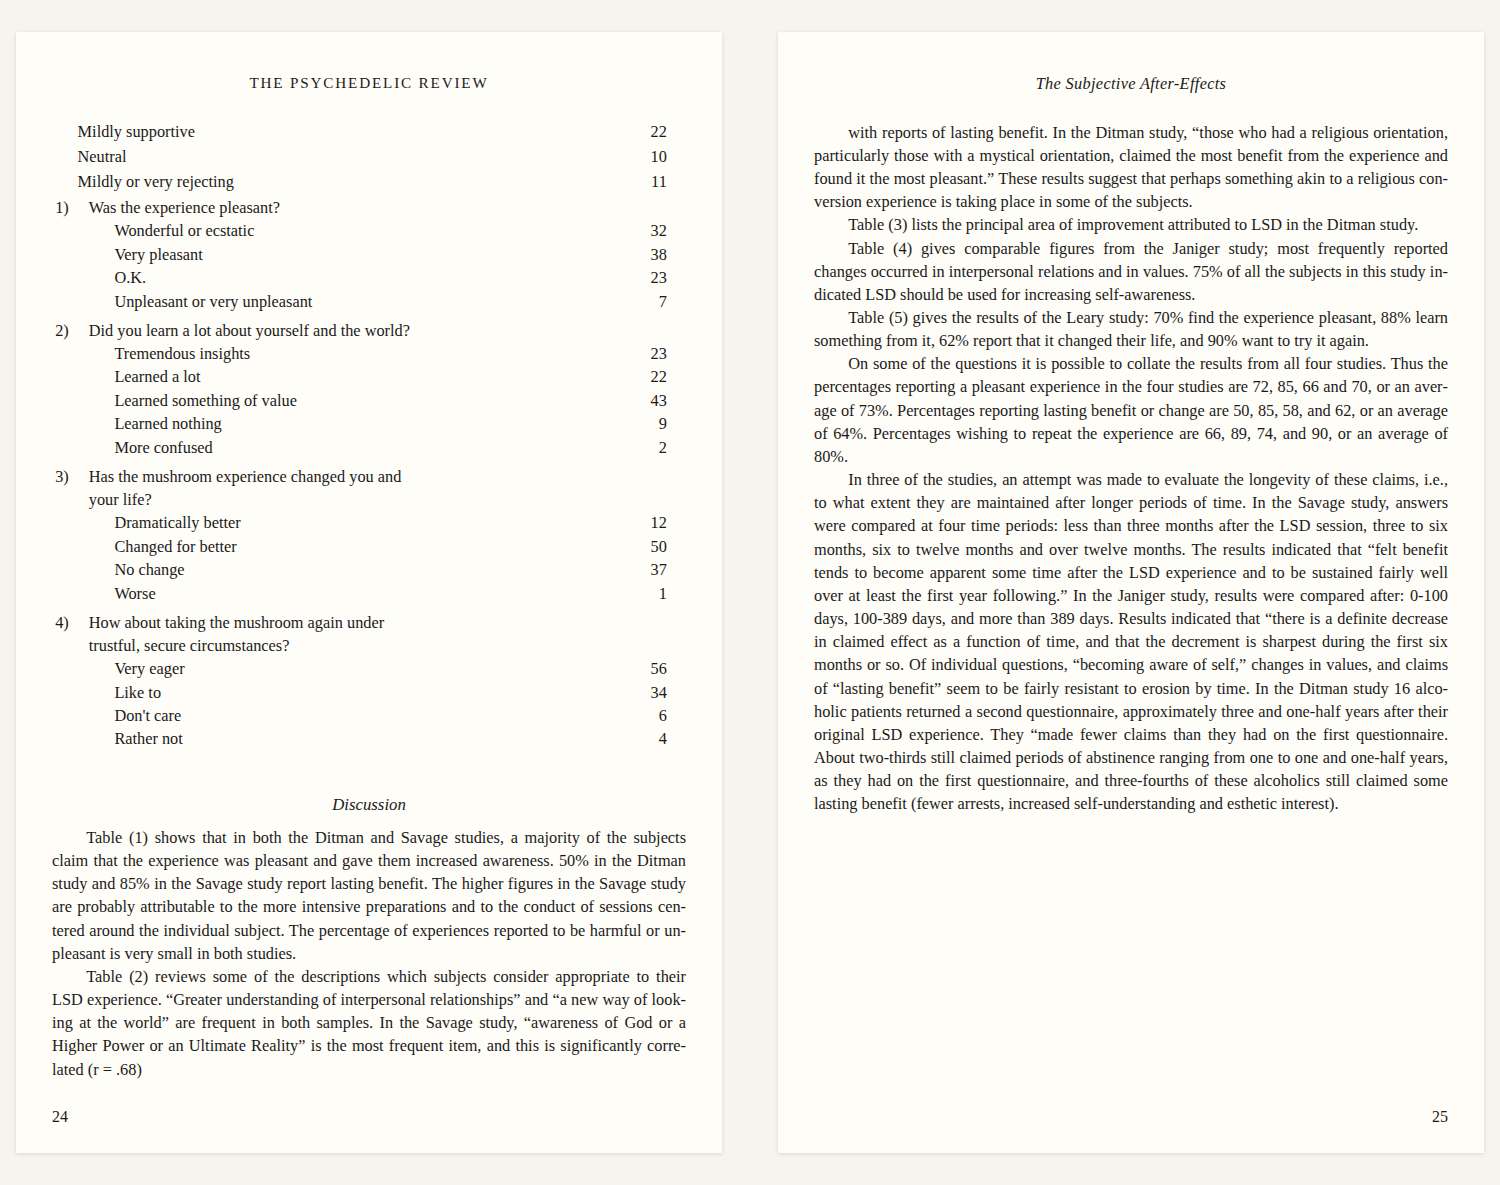THE PSYCHEDELIC REVIEW
| Mildly supportive | 22 |
| Neutral | 10 |
| Mildly or very rejecting | 11 |
Was the experience pleasant?
| Wonderful or ecstatic | 32 |
| Very pleasant | 38 |
| O.K. | 23 |
| Unpleasant or very unpleasant | 7 |
Did you learn a lot about yourself and the world?
| Tremendous insights | 23 |
| Learned a lot | 22 |
| Learned something of value | 43 |
| Learned nothing | 9 |
| More confused | 2 |
Has the mushroom experience changed you and
your life?
| Dramatically better | 12 |
| Changed for better | 50 |
| No change | 37 |
| Worse | 1 |
How about taking the mushroom again under
trustful, secure circumstances?
| Very eager | 56 |
| Like to | 34 |
| Don't care | 6 |
| Rather not | 4 |
Discussion
Table (1) shows that in both the Ditman and Savage studies, a majority of the subjects claim that the experience was pleasant and gave them increased awareness. 50% in the Ditman study and 85% in the Savage study report lasting benefit. The higher figures in the Savage study are probably attributable to the more intensive preparations and to the conduct of sessions centered around the individual subject. The percentage of experiences reported to be harmful or unpleasant is very small in both studies.
Table (2) reviews some of the descriptions which subjects consider appropriate to their LSD experience. “Greater understanding of interpersonal relationships” and “a new way of looking at the world” are frequent in both samples. In the Savage study, “awareness of God or a Higher Power or an Ultimate Reality” is the most frequent item, and this is significantly correlated (r = .68)
24
The Subjective After-Effects
with reports of lasting benefit. In the Ditman study, “those who had a religious orientation, particularly those with a mystical orientation, claimed the most benefit from the experience and found it the most pleasant.” These results suggest that perhaps something akin to a religious conversion experience is taking place in some of the subjects.
Table (3) lists the principal area of improvement attributed to LSD in the Ditman study.
Table (4) gives comparable figures from the Janiger study; most frequently reported changes occurred in interpersonal relations and in values. 75% of all the subjects in this study indicated LSD should be used for increasing self-awareness.
Table (5) gives the results of the Leary study: 70% find the experience pleasant, 88% learn something from it, 62% report that it changed their life, and 90% want to try it again.
On some of the questions it is possible to collate the results from all four studies. Thus the percentages reporting a pleasant experience in the four studies are 72, 85, 66 and 70, or an average of 73%. Percentages reporting lasting benefit or change are 50, 85, 58, and 62, or an average of 64%. Percentages wishing to repeat the experience are 66, 89, 74, and 90, or an average of 80%.
In three of the studies, an attempt was made to evaluate the longevity of these claims, i.e., to what extent they are maintained after longer periods of time. In the Savage study, answers were compared at four time periods: less than three months after the LSD session, three to six months, six to twelve months and over twelve months. The results indicated that “felt benefit tends to become apparent some time after the LSD experience and to be sustained fairly well over at least the first year following.” In the Janiger study, results were compared after: 0-100 days, 100-389 days, and more than 389 days. Results indicated that “there is a definite decrease in claimed effect as a function of time, and that the decrement is sharpest during the first six months or so. Of individual questions, “becoming aware of self,” changes in values, and claims of “lasting benefit” seem to be fairly resistant to erosion by time. In the Ditman study 16 alcoholic patients returned a second questionnaire, approximately three and one-half years after their original LSD experience. They “made fewer claims than they had on the first questionnaire. About two-thirds still claimed periods of abstinence ranging from one to one and one-half years, as they had on the first questionnaire, and three-fourths of these alcoholics still claimed some lasting benefit (fewer arrests, increased self-understanding and esthetic interest).
25